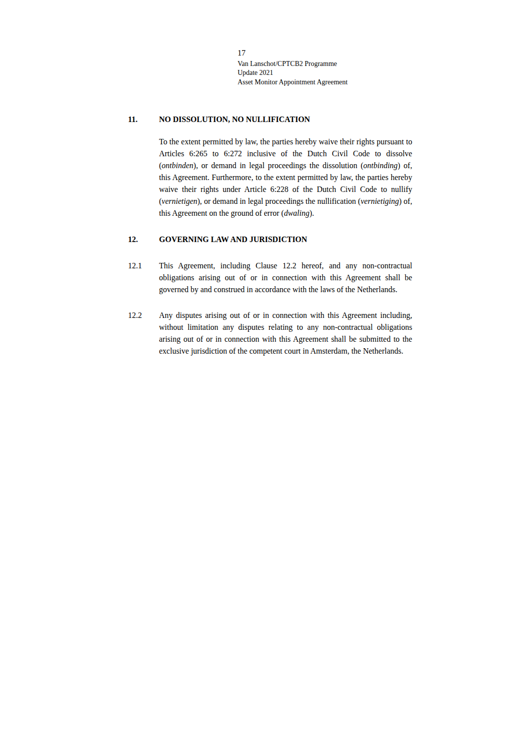17
Van Lanschot/CPTCB2 Programme
Update 2021
Asset Monitor Appointment Agreement
11.
No dissolution, no nullification
To the extent permitted by law, the parties hereby waive their rights pursuant to Articles 6:265 to 6:272 inclusive of the Dutch Civil Code to dissolve (ontbinden), or demand in legal proceedings the dissolution (ontbinding) of, this Agreement. Furthermore, to the extent permitted by law, the parties hereby waive their rights under Article 6:228 of the Dutch Civil Code to nullify (vernietigen), or demand in legal proceedings the nullification (vernietiging) of, this Agreement on the ground of error (dwaling).
12.
Governing law and jurisdiction
12.1
This Agreement, including Clause 12.2 hereof, and any non-contractual obligations arising out of or in connection with this Agreement shall be governed by and construed in accordance with the laws of the Netherlands.
12.2
Any disputes arising out of or in connection with this Agreement including, without limitation any disputes relating to any non-contractual obligations arising out of or in connection with this Agreement shall be submitted to the exclusive jurisdiction of the competent court in Amsterdam, the Netherlands.